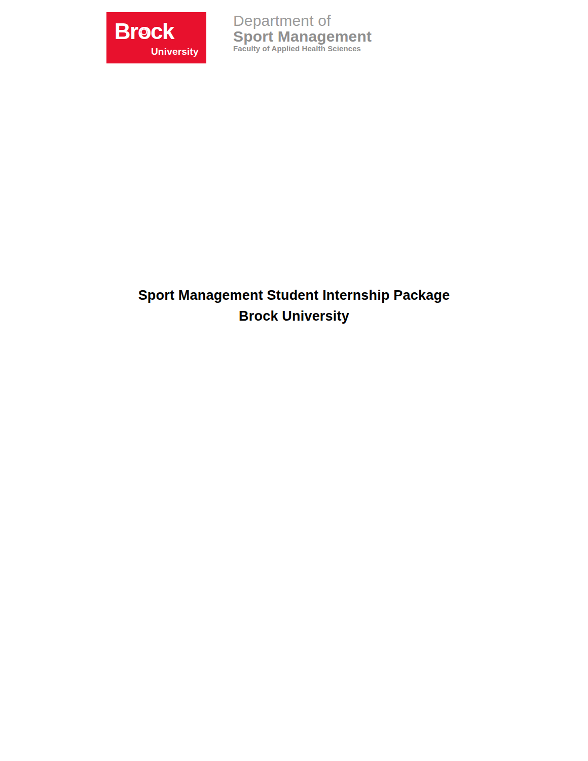Brock
University
Department of
Sport Management
Faculty of Applied Health Sciences
Sport Management Student Internship Package Brock University